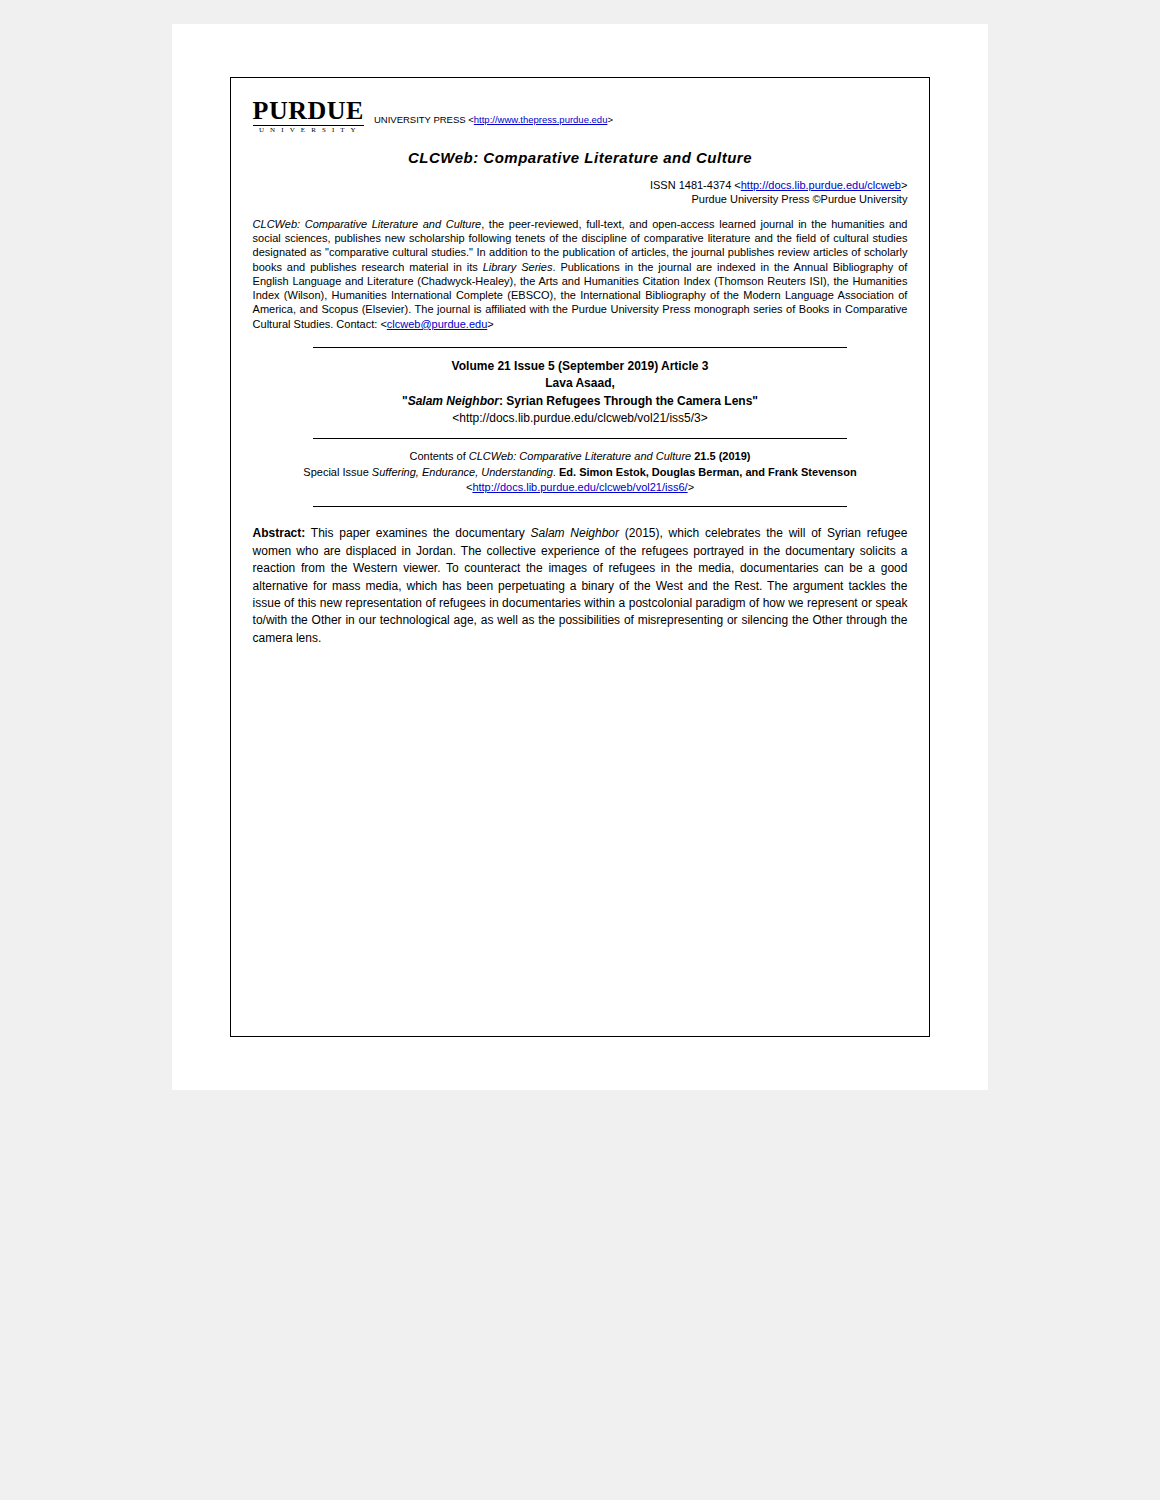PURDUE U N I V E R S I T Y
UNIVERSITY PRESS <http://www.thepress.purdue.edu>
CLCWeb: Comparative Literature and Culture
ISSN 1481-4374 <http://docs.lib.purdue.edu/clcweb>
Purdue University Press ©Purdue University
CLCWeb: Comparative Literature and Culture, the peer-reviewed, full-text, and open-access learned journal in the humanities and social sciences, publishes new scholarship following tenets of the discipline of comparative literature and the field of cultural studies designated as "comparative cultural studies." In addition to the publication of articles, the journal publishes review articles of scholarly books and publishes research material in its Library Series. Publications in the journal are indexed in the Annual Bibliography of English Language and Literature (Chadwyck-Healey), the Arts and Humanities Citation Index (Thomson Reuters ISI), the Humanities Index (Wilson), Humanities International Complete (EBSCO), the International Bibliography of the Modern Language Association of America, and Scopus (Elsevier). The journal is affiliated with the Purdue University Press monograph series of Books in Comparative Cultural Studies. Contact: <clcweb@purdue.edu>
Volume 21 Issue 5 (September 2019) Article 3
Lava Asaad,
"Salam Neighbor: Syrian Refugees Through the Camera Lens"
<http://docs.lib.purdue.edu/clcweb/vol21/iss5/3>
Contents of CLCWeb: Comparative Literature and Culture 21.5 (2019)
Special Issue Suffering, Endurance, Understanding. Ed. Simon Estok, Douglas Berman, and Frank Stevenson
<http://docs.lib.purdue.edu/clcweb/vol21/iss6/>
Abstract: This paper examines the documentary Salam Neighbor (2015), which celebrates the will of Syrian refugee women who are displaced in Jordan. The collective experience of the refugees portrayed in the documentary solicits a reaction from the Western viewer. To counteract the images of refugees in the media, documentaries can be a good alternative for mass media, which has been perpetuating a binary of the West and the Rest. The argument tackles the issue of this new representation of refugees in documentaries within a postcolonial paradigm of how we represent or speak to/with the Other in our technological age, as well as the possibilities of misrepresenting or silencing the Other through the camera lens.